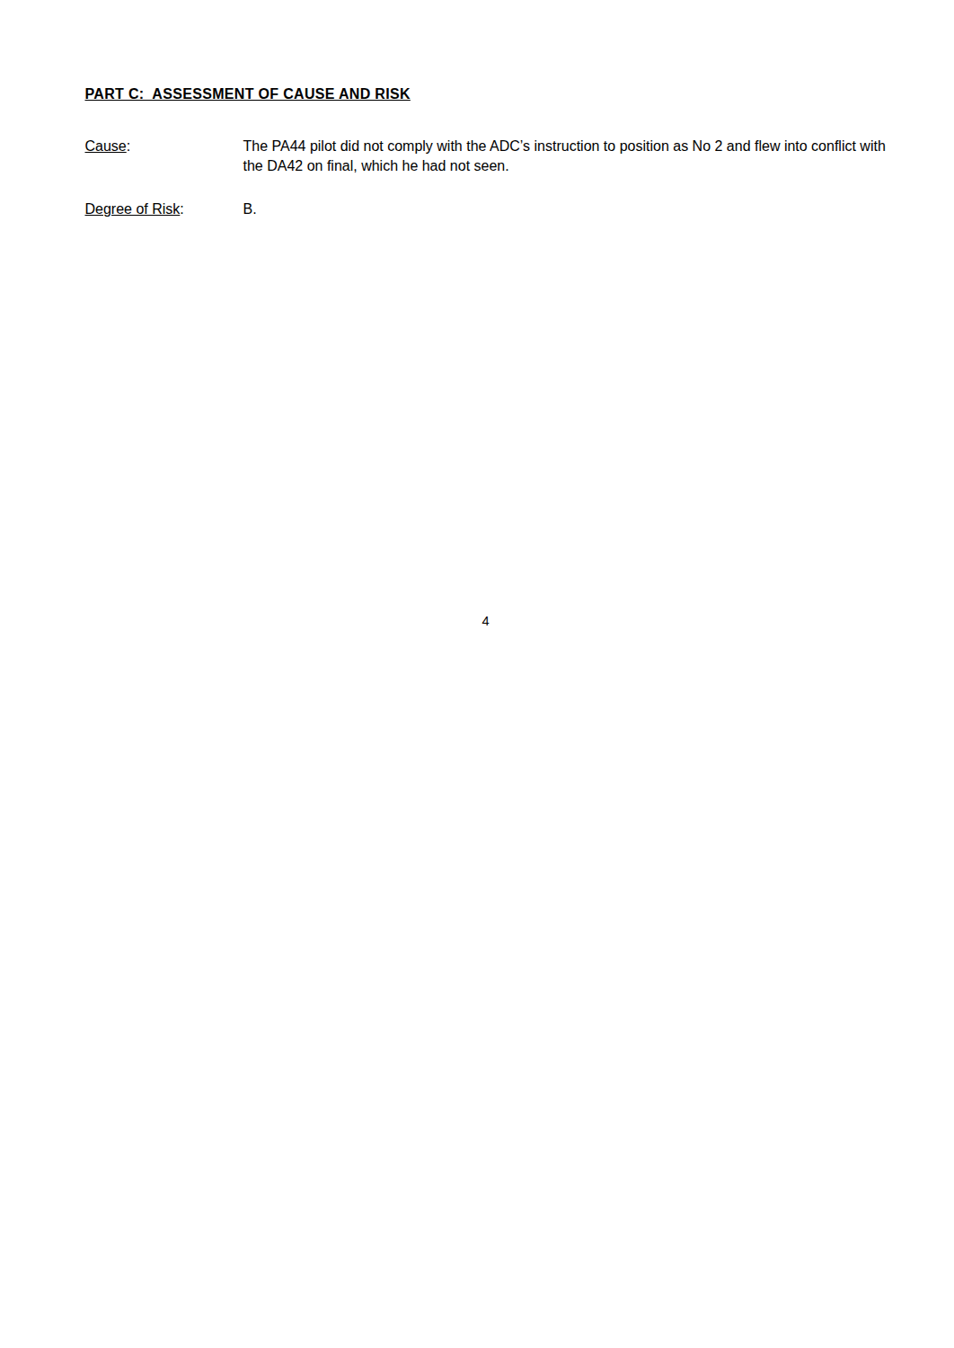PART C: ASSESSMENT OF CAUSE AND RISK
| Cause : | The PA44 pilot did not comply with the ADC’s instruction to position as No 2 and flew into conflict with the DA42 on final, which he had not seen. |
| Degree of Risk : | B. |
4